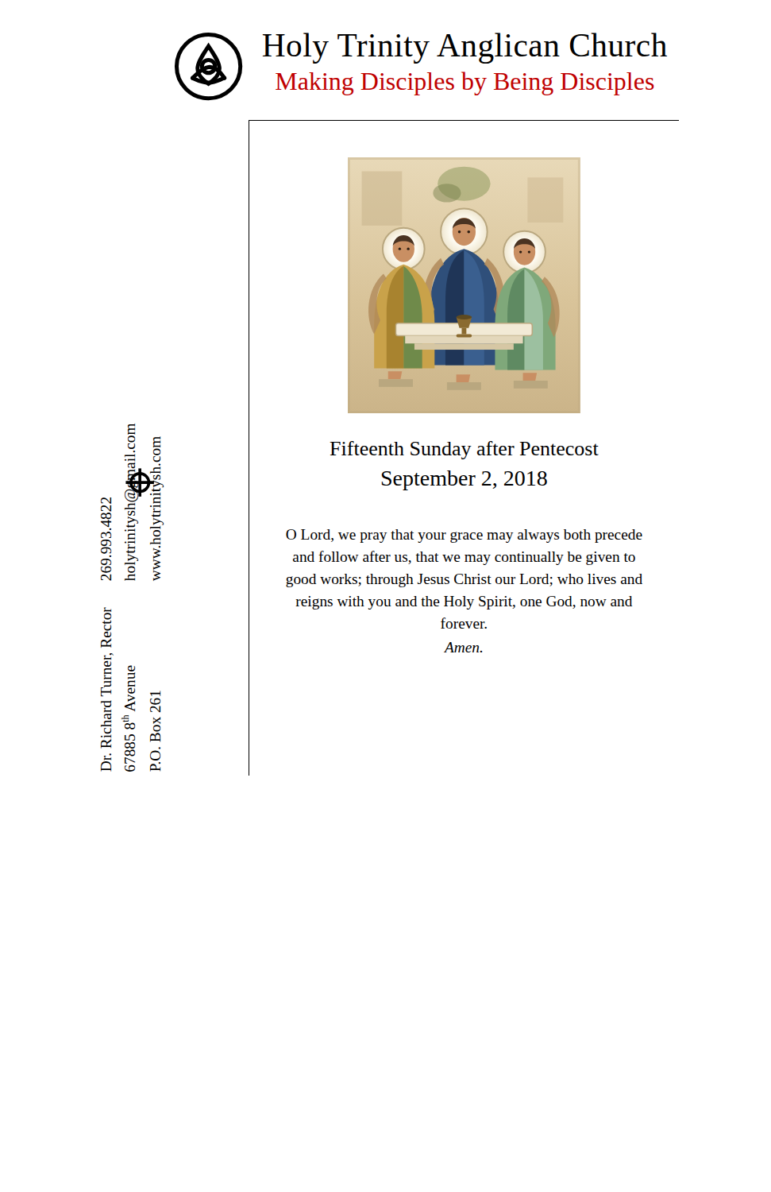Holy Trinity Anglican Church
Making Disciples by Being Disciples
269.993.4822
holytrinitysh@gmail.com
www.holytrinitysh.com
Dr. Richard Turner, Rector
67885 8th Avenue
P.O. Box 261
Fifteenth Sunday after Pentecost
September 2, 2018
O Lord, we pray that your grace may always both precede and follow after us, that we may continually be given to good works; through Jesus Christ our Lord; who lives and reigns with you and the Holy Spirit, one God, now and forever. Amen.